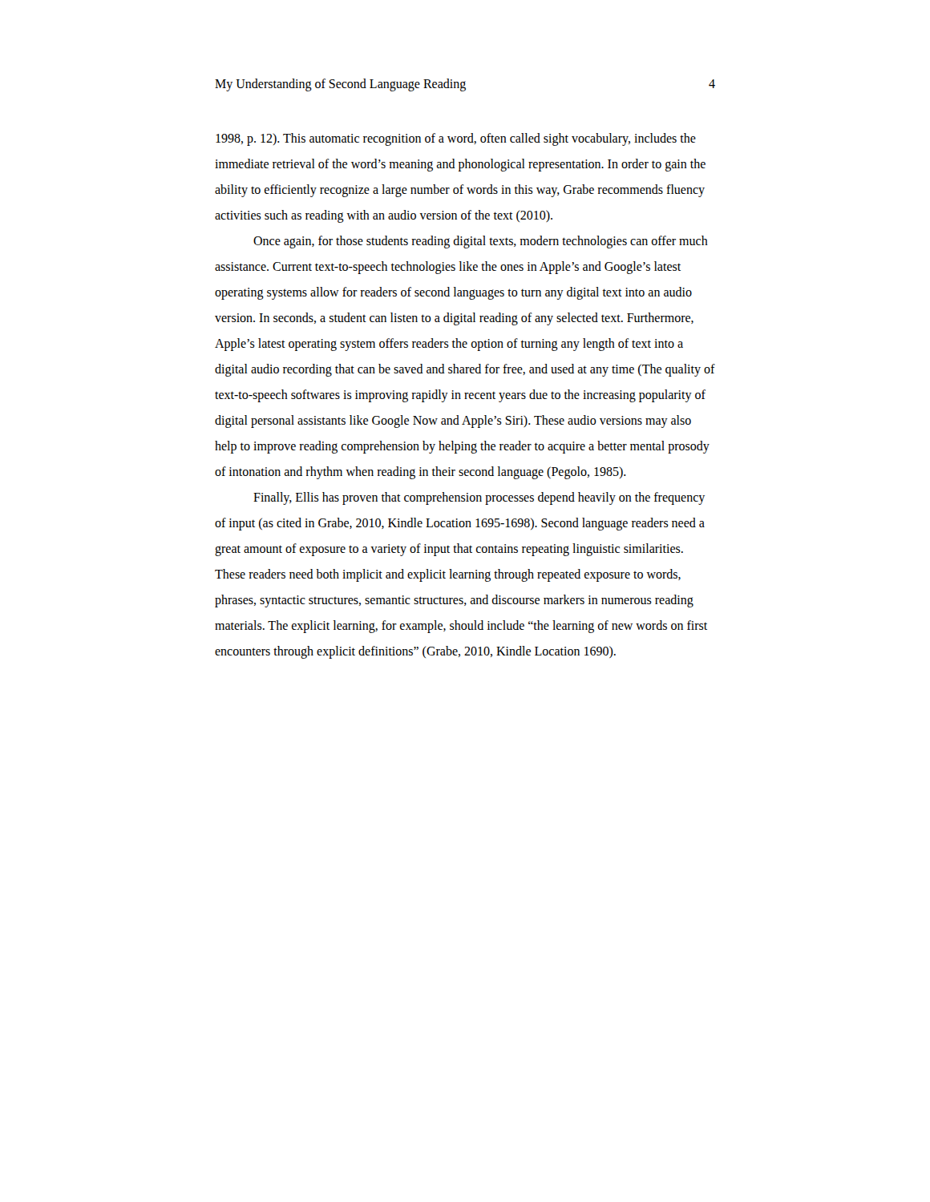My Understanding of Second Language Reading 4
1998, p. 12). This automatic recognition of a word, often called sight vocabulary, includes the immediate retrieval of the word’s meaning and phonological representation. In order to gain the ability to efficiently recognize a large number of words in this way, Grabe recommends fluency activities such as reading with an audio version of the text (2010).
Once again, for those students reading digital texts, modern technologies can offer much assistance. Current text-to-speech technologies like the ones in Apple’s and Google’s latest operating systems allow for readers of second languages to turn any digital text into an audio version. In seconds, a student can listen to a digital reading of any selected text. Furthermore, Apple’s latest operating system offers readers the option of turning any length of text into a digital audio recording that can be saved and shared for free, and used at any time (The quality of text-to-speech softwares is improving rapidly in recent years due to the increasing popularity of digital personal assistants like Google Now and Apple’s Siri). These audio versions may also help to improve reading comprehension by helping the reader to acquire a better mental prosody of intonation and rhythm when reading in their second language (Pegolo, 1985).
Finally, Ellis has proven that comprehension processes depend heavily on the frequency of input (as cited in Grabe, 2010, Kindle Location 1695-1698). Second language readers need a great amount of exposure to a variety of input that contains repeating linguistic similarities. These readers need both implicit and explicit learning through repeated exposure to words, phrases, syntactic structures, semantic structures, and discourse markers in numerous reading materials. The explicit learning, for example, should include “the learning of new words on first encounters through explicit definitions” (Grabe, 2010, Kindle Location 1690).